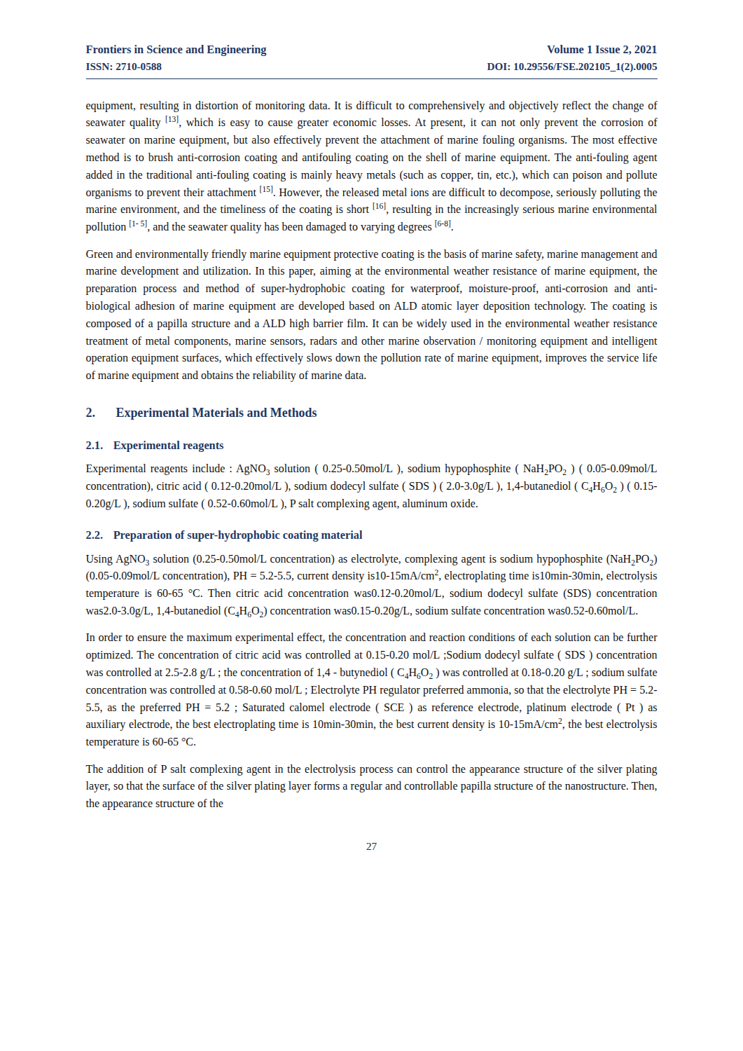Frontiers in Science and Engineering Volume 1 Issue 2, 2021
ISSN: 2710-0588 DOI: 10.29556/FSE.202105_1(2).0005
equipment, resulting in distortion of monitoring data. It is difficult to comprehensively and objectively reflect the change of seawater quality [13], which is easy to cause greater economic losses. At present, it can not only prevent the corrosion of seawater on marine equipment, but also effectively prevent the attachment of marine fouling organisms. The most effective method is to brush anti-corrosion coating and antifouling coating on the shell of marine equipment. The anti-fouling agent added in the traditional anti-fouling coating is mainly heavy metals (such as copper, tin, etc.), which can poison and pollute organisms to prevent their attachment [15]. However, the released metal ions are difficult to decompose, seriously polluting the marine environment, and the timeliness of the coating is short [16], resulting in the increasingly serious marine environmental pollution [1- 5], and the seawater quality has been damaged to varying degrees [6-8].
Green and environmentally friendly marine equipment protective coating is the basis of marine safety, marine management and marine development and utilization. In this paper, aiming at the environmental weather resistance of marine equipment, the preparation process and method of super-hydrophobic coating for waterproof, moisture-proof, anti-corrosion and anti-biological adhesion of marine equipment are developed based on ALD atomic layer deposition technology. The coating is composed of a papilla structure and a ALD high barrier film. It can be widely used in the environmental weather resistance treatment of metal components, marine sensors, radars and other marine observation / monitoring equipment and intelligent operation equipment surfaces, which effectively slows down the pollution rate of marine equipment, improves the service life of marine equipment and obtains the reliability of marine data.
2. Experimental Materials and Methods
2.1. Experimental reagents
Experimental reagents include : AgNO3 solution ( 0.25-0.50mol/L ), sodium hypophosphite ( NaH2PO2 ) ( 0.05-0.09mol/L concentration), citric acid ( 0.12-0.20mol/L ), sodium dodecyl sulfate ( SDS ) ( 2.0-3.0g/L ), 1,4-butanediol ( C4H6O2 ) ( 0.15-0.20g/L ), sodium sulfate ( 0.52-0.60mol/L ), P salt complexing agent, aluminum oxide.
2.2. Preparation of super-hydrophobic coating material
Using AgNO3 solution (0.25-0.50mol/L concentration) as electrolyte, complexing agent is sodium hypophosphite (NaH2PO2) (0.05-0.09mol/L concentration), PH = 5.2-5.5, current density is10-15mA/cm2, electroplating time is10min-30min, electrolysis temperature is 60-65 °C. Then citric acid concentration was0.12-0.20mol/L, sodium dodecyl sulfate (SDS) concentration was2.0-3.0g/L, 1,4-butanediol (C4H6O2) concentration was0.15-0.20g/L, sodium sulfate concentration was0.52-0.60mol/L.
In order to ensure the maximum experimental effect, the concentration and reaction conditions of each solution can be further optimized. The concentration of citric acid was controlled at 0.15-0.20 mol/L ;Sodium dodecyl sulfate ( SDS ) concentration was controlled at 2.5-2.8 g/L ; the concentration of 1,4 - butynediol ( C4H6O2 ) was controlled at 0.18-0.20 g/L ; sodium sulfate concentration was controlled at 0.58-0.60 mol/L ; Electrolyte PH regulator preferred ammonia, so that the electrolyte PH = 5.2-5.5, as the preferred PH = 5.2 ; Saturated calomel electrode ( SCE ) as reference electrode, platinum electrode ( Pt ) as auxiliary electrode, the best electroplating time is 10min-30min, the best current density is 10-15mA/cm2, the best electrolysis temperature is 60-65 °C.
The addition of P salt complexing agent in the electrolysis process can control the appearance structure of the silver plating layer, so that the surface of the silver plating layer forms a regular and controllable papilla structure of the nanostructure. Then, the appearance structure of the
27